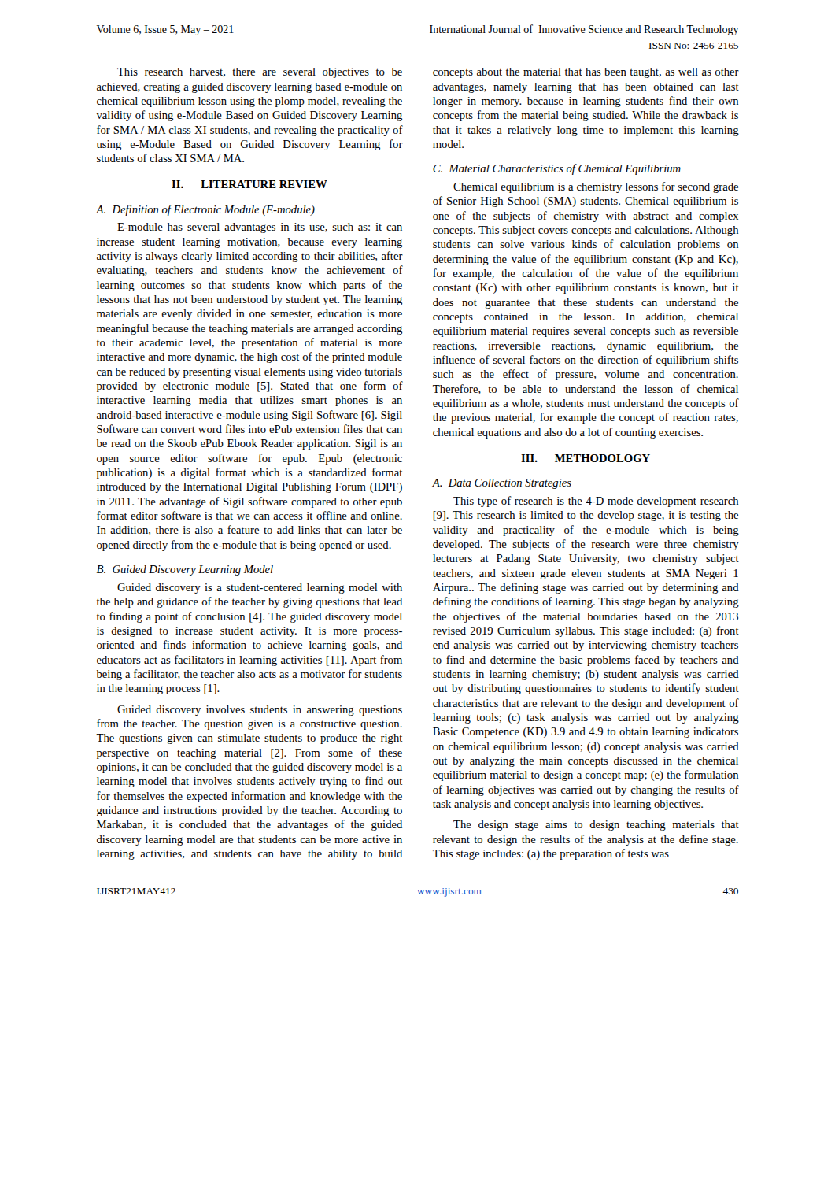Volume 6, Issue 5, May – 2021
International Journal of Innovative Science and Research Technology
ISSN No:-2456-2165
This research harvest, there are several objectives to be achieved, creating a guided discovery learning based e-module on chemical equilibrium lesson using the plomp model, revealing the validity of using e-Module Based on Guided Discovery Learning for SMA / MA class XI students, and revealing the practicality of using e-Module Based on Guided Discovery Learning for students of class XI SMA / MA.
II. LITERATURE REVIEW
A. Definition of Electronic Module (E-module)
E-module has several advantages in its use, such as: it can increase student learning motivation, because every learning activity is always clearly limited according to their abilities, after evaluating, teachers and students know the achievement of learning outcomes so that students know which parts of the lessons that has not been understood by student yet. The learning materials are evenly divided in one semester, education is more meaningful because the teaching materials are arranged according to their academic level, the presentation of material is more interactive and more dynamic, the high cost of the printed module can be reduced by presenting visual elements using video tutorials provided by electronic module [5]. Stated that one form of interactive learning media that utilizes smart phones is an android-based interactive e-module using Sigil Software [6]. Sigil Software can convert word files into ePub extension files that can be read on the Skoob ePub Ebook Reader application. Sigil is an open source editor software for epub. Epub (electronic publication) is a digital format which is a standardized format introduced by the International Digital Publishing Forum (IDPF) in 2011. The advantage of Sigil software compared to other epub format editor software is that we can access it offline and online. In addition, there is also a feature to add links that can later be opened directly from the e-module that is being opened or used.
B. Guided Discovery Learning Model
Guided discovery is a student-centered learning model with the help and guidance of the teacher by giving questions that lead to finding a point of conclusion [4]. The guided discovery model is designed to increase student activity. It is more process-oriented and finds information to achieve learning goals, and educators act as facilitators in learning activities [11]. Apart from being a facilitator, the teacher also acts as a motivator for students in the learning process [1].
Guided discovery involves students in answering questions from the teacher. The question given is a constructive question. The questions given can stimulate students to produce the right perspective on teaching material [2]. From some of these opinions, it can be concluded that the guided discovery model is a learning model that involves students actively trying to find out for themselves the expected information and knowledge with the guidance and instructions provided by the teacher. According to Markaban, it is concluded that the advantages of the guided discovery learning model are that students can be more active in learning activities, and students can have the ability to build concepts about the material that has been taught, as well as other advantages, namely learning that has been obtained can last longer in memory. because in learning students find their own concepts from the material being studied. While the drawback is that it takes a relatively long time to implement this learning model.
C. Material Characteristics of Chemical Equilibrium
Chemical equilibrium is a chemistry lessons for second grade of Senior High School (SMA) students. Chemical equilibrium is one of the subjects of chemistry with abstract and complex concepts. This subject covers concepts and calculations. Although students can solve various kinds of calculation problems on determining the value of the equilibrium constant (Kp and Kc), for example, the calculation of the value of the equilibrium constant (Kc) with other equilibrium constants is known, but it does not guarantee that these students can understand the concepts contained in the lesson. In addition, chemical equilibrium material requires several concepts such as reversible reactions, irreversible reactions, dynamic equilibrium, the influence of several factors on the direction of equilibrium shifts such as the effect of pressure, volume and concentration. Therefore, to be able to understand the lesson of chemical equilibrium as a whole, students must understand the concepts of the previous material, for example the concept of reaction rates, chemical equations and also do a lot of counting exercises.
III. METHODOLOGY
A. Data Collection Strategies
This type of research is the 4-D mode development research [9]. This research is limited to the develop stage, it is testing the validity and practicality of the e-module which is being developed. The subjects of the research were three chemistry lecturers at Padang State University, two chemistry subject teachers, and sixteen grade eleven students at SMA Negeri 1 Airpura.. The defining stage was carried out by determining and defining the conditions of learning. This stage began by analyzing the objectives of the material boundaries based on the 2013 revised 2019 Curriculum syllabus. This stage included: (a) front end analysis was carried out by interviewing chemistry teachers to find and determine the basic problems faced by teachers and students in learning chemistry; (b) student analysis was carried out by distributing questionnaires to students to identify student characteristics that are relevant to the design and development of learning tools; (c) task analysis was carried out by analyzing Basic Competence (KD) 3.9 and 4.9 to obtain learning indicators on chemical equilibrium lesson; (d) concept analysis was carried out by analyzing the main concepts discussed in the chemical equilibrium material to design a concept map; (e) the formulation of learning objectives was carried out by changing the results of task analysis and concept analysis into learning objectives.
The design stage aims to design teaching materials that relevant to design the results of the analysis at the define stage. This stage includes: (a) the preparation of tests was
IJISRT21MAY412
www.ijisrt.com
430